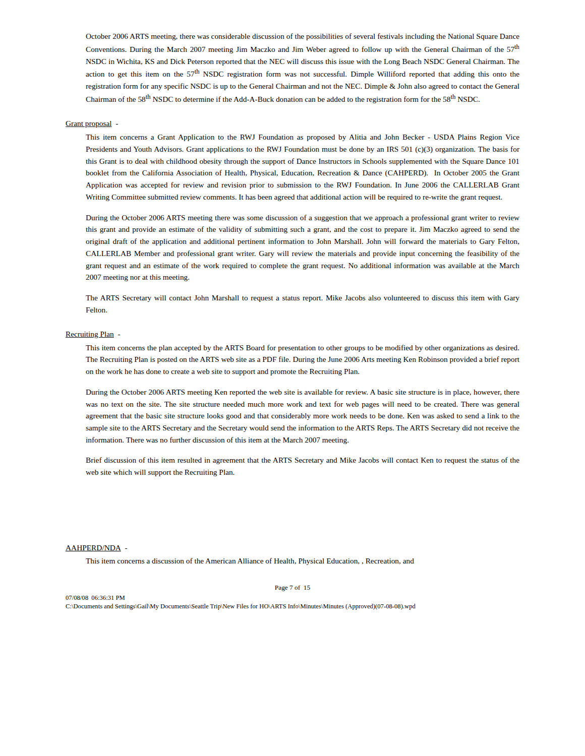October 2006 ARTS meeting, there was considerable discussion of the possibilities of several festivals including the National Square Dance Conventions. During the March 2007 meeting Jim Maczko and Jim Weber agreed to follow up with the General Chairman of the 57th NSDC in Wichita, KS and Dick Peterson reported that the NEC will discuss this issue with the Long Beach NSDC General Chairman. The action to get this item on the 57th NSDC registration form was not successful. Dimple Williford reported that adding this onto the registration form for any specific NSDC is up to the General Chairman and not the NEC. Dimple & John also agreed to contact the General Chairman of the 58th NSDC to determine if the Add-A-Buck donation can be added to the registration form for the 58th NSDC.
Grant proposal -
This item concerns a Grant Application to the RWJ Foundation as proposed by Alitia and John Becker - USDA Plains Region Vice Presidents and Youth Advisors. Grant applications to the RWJ Foundation must be done by an IRS 501 (c)(3) organization. The basis for this Grant is to deal with childhood obesity through the support of Dance Instructors in Schools supplemented with the Square Dance 101 booklet from the California Association of Health, Physical, Education, Recreation & Dance (CAHPERD). In October 2005 the Grant Application was accepted for review and revision prior to submission to the RWJ Foundation. In June 2006 the CALLERLAB Grant Writing Committee submitted review comments. It has been agreed that additional action will be required to re-write the grant request.
During the October 2006 ARTS meeting there was some discussion of a suggestion that we approach a professional grant writer to review this grant and provide an estimate of the validity of submitting such a grant, and the cost to prepare it. Jim Maczko agreed to send the original draft of the application and additional pertinent information to John Marshall. John will forward the materials to Gary Felton, CALLERLAB Member and professional grant writer. Gary will review the materials and provide input concerning the feasibility of the grant request and an estimate of the work required to complete the grant request. No additional information was available at the March 2007 meeting nor at this meeting.
The ARTS Secretary will contact John Marshall to request a status report. Mike Jacobs also volunteered to discuss this item with Gary Felton.
Recruiting Plan -
This item concerns the plan accepted by the ARTS Board for presentation to other groups to be modified by other organizations as desired. The Recruiting Plan is posted on the ARTS web site as a PDF file. During the June 2006 Arts meeting Ken Robinson provided a brief report on the work he has done to create a web site to support and promote the Recruiting Plan.
During the October 2006 ARTS meeting Ken reported the web site is available for review. A basic site structure is in place, however, there was no text on the site. The site structure needed much more work and text for web pages will need to be created. There was general agreement that the basic site structure looks good and that considerably more work needs to be done. Ken was asked to send a link to the sample site to the ARTS Secretary and the Secretary would send the information to the ARTS Reps. The ARTS Secretary did not receive the information. There was no further discussion of this item at the March 2007 meeting.
Brief discussion of this item resulted in agreement that the ARTS Secretary and Mike Jacobs will contact Ken to request the status of the web site which will support the Recruiting Plan.
AAHPERD/NDA -
This item concerns a discussion of the American Alliance of Health, Physical Education, , Recreation, and
Page 7 of 15
07/08/08 06:36:31 PM
C:\Documents and Settings\Gail\My Documents\Seattle Trip\New Files for HO\ARTS Info\Minutes\Minutes (Approved)(07-08-08).wpd